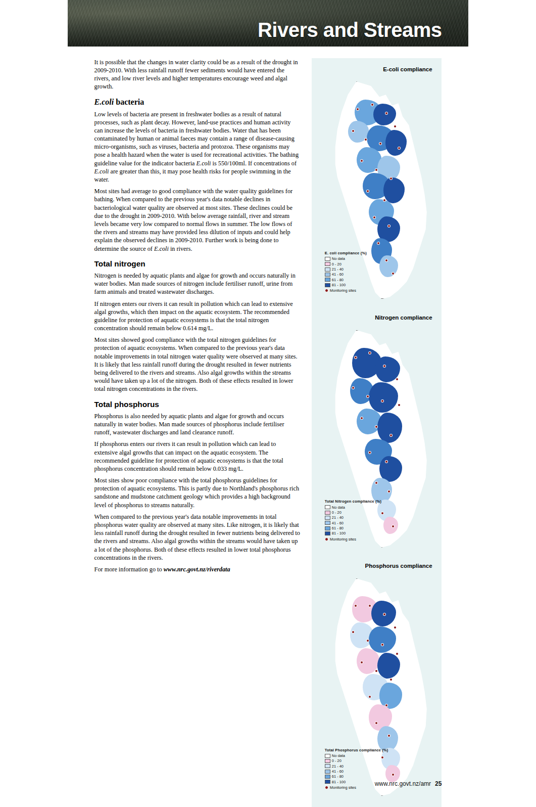Rivers and Streams
It is possible that the changes in water clarity could be as a result of the drought in 2009-2010. With less rainfall runoff fewer sediments would have entered the rivers, and low river levels and higher temperatures encourage weed and algal growth.
E.coli bacteria
Low levels of bacteria are present in freshwater bodies as a result of natural processes, such as plant decay. However, land-use practices and human activity can increase the levels of bacteria in freshwater bodies. Water that has been contaminated by human or animal faeces may contain a range of disease-causing micro-organisms, such as viruses, bacteria and protozoa. These organisms may pose a health hazard when the water is used for recreational activities. The bathing guideline value for the indicator bacteria E.coli is 550/100ml. If concentrations of E.coli are greater than this, it may pose health risks for people swimming in the water.
Most sites had average to good compliance with the water quality guidelines for bathing. When compared to the previous year's data notable declines in bacteriological water quality are observed at most sites. These declines could be due to the drought in 2009-2010. With below average rainfall, river and stream levels became very low compared to normal flows in summer. The low flows of the rivers and streams may have provided less dilution of inputs and could help explain the observed declines in 2009-2010. Further work is being done to determine the source of E.coli in rivers.
Total nitrogen
Nitrogen is needed by aquatic plants and algae for growth and occurs naturally in water bodies. Man made sources of nitrogen include fertiliser runoff, urine from farm animals and treated wastewater discharges.
If nitrogen enters our rivers it can result in pollution which can lead to extensive algal growths, which then impact on the aquatic ecosystem. The recommended guideline for protection of aquatic ecosystems is that the total nitrogen concentration should remain below 0.614 mg/L.
Most sites showed good compliance with the total nitrogen guidelines for protection of aquatic ecosystems. When compared to the previous year's data notable improvements in total nitrogen water quality were observed at many sites. It is likely that less rainfall runoff during the drought resulted in fewer nutrients being delivered to the rivers and streams. Also algal growths within the streams would have taken up a lot of the nitrogen. Both of these effects resulted in lower total nitrogen concentrations in the rivers.
Total phosphorus
Phosphorus is also needed by aquatic plants and algae for growth and occurs naturally in water bodies. Man made sources of phosphorus include fertiliser runoff, wastewater discharges and land clearance runoff.
If phosphorus enters our rivers it can result in pollution which can lead to extensive algal growths that can impact on the aquatic ecosystem. The recommended guideline for protection of aquatic ecosystems is that the total phosphorus concentration should remain below 0.033 mg/L.
Most sites show poor compliance with the total phosphorus guidelines for protection of aquatic ecosystems. This is partly due to Northland's phosphorus rich sandstone and mudstone catchment geology which provides a high background level of phosphorus to streams naturally.
When compared to the previous year's data notable improvements in total phosphorus water quality are observed at many sites. Like nitrogen, it is likely that less rainfall runoff during the drought resulted in fewer nutrients being delivered to the rivers and streams. Also algal growths within the streams would have taken up a lot of the phosphorus. Both of these effects resulted in lower total phosphorus concentrations in the rivers.
For more information go to www.nrc.govt.nz/riverdata
E-coli compliance
E. coli compliance (%)
No data
0 - 20
21 - 40
41 - 60
61 - 80
81 - 100
Monitoring sites
Nitrogen compliance
Total Nitrogen compliance (%)
No data
0 - 20
21 - 40
41 - 60
61 - 80
81 - 100
Monitoring sites
Phosphorus compliance
Total Phosphorus compliance (%)
No data
0 - 20
21 - 40
41 - 60
61 - 80
81 - 100
Monitoring sites
www.nrc.govt.nz/amr 25